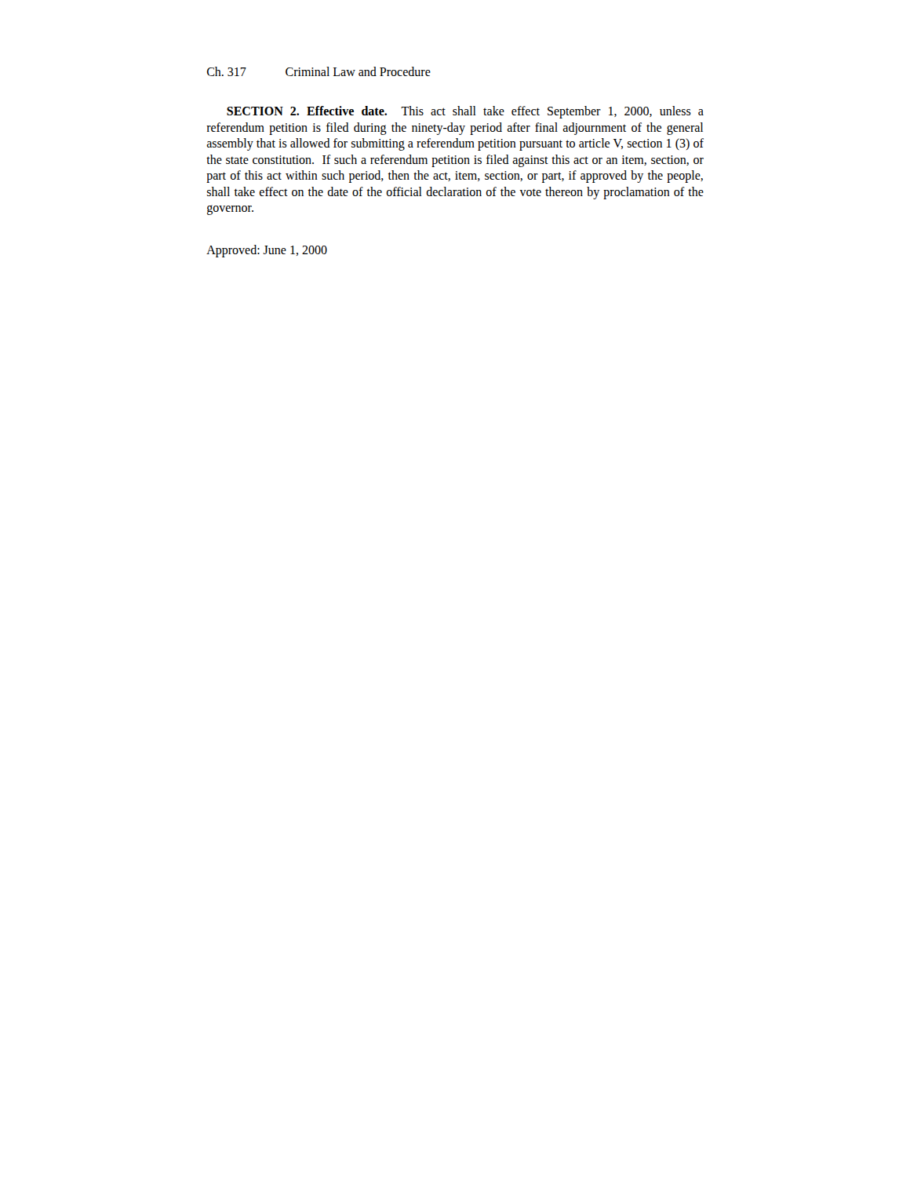Ch. 317 Criminal Law and Procedure
SECTION 2. Effective date. This act shall take effect September 1, 2000, unless a referendum petition is filed during the ninety-day period after final adjournment of the general assembly that is allowed for submitting a referendum petition pursuant to article V, section 1 (3) of the state constitution. If such a referendum petition is filed against this act or an item, section, or part of this act within such period, then the act, item, section, or part, if approved by the people, shall take effect on the date of the official declaration of the vote thereon by proclamation of the governor.
Approved: June 1, 2000